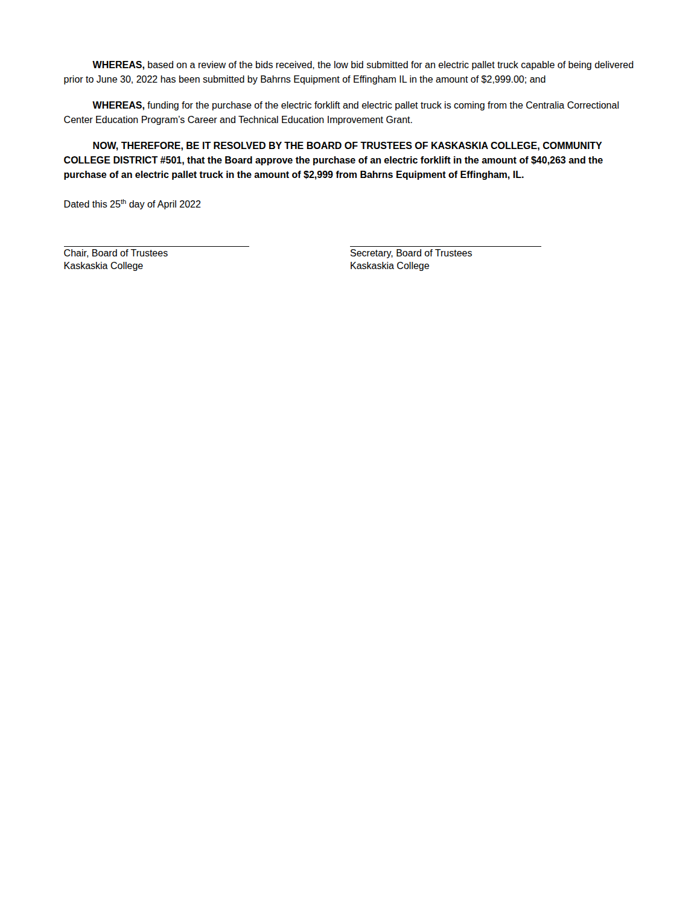WHEREAS, based on a review of the bids received, the low bid submitted for an electric pallet truck capable of being delivered prior to June 30, 2022 has been submitted by Bahrns Equipment of Effingham IL in the amount of $2,999.00; and
WHEREAS, funding for the purchase of the electric forklift and electric pallet truck is coming from the Centralia Correctional Center Education Program’s Career and Technical Education Improvement Grant.
NOW, THEREFORE, BE IT RESOLVED BY THE BOARD OF TRUSTEES OF KASKASKIA COLLEGE, COMMUNITY COLLEGE DISTRICT #501, that the Board approve the purchase of an electric forklift in the amount of $40,263 and the purchase of an electric pallet truck in the amount of $2,999 from Bahrns Equipment of Effingham, IL.
Dated this 25th day of April 2022
| Chair, Board of Trustees Kaskaskia College | Secretary, Board of Trustees Kaskaskia College |